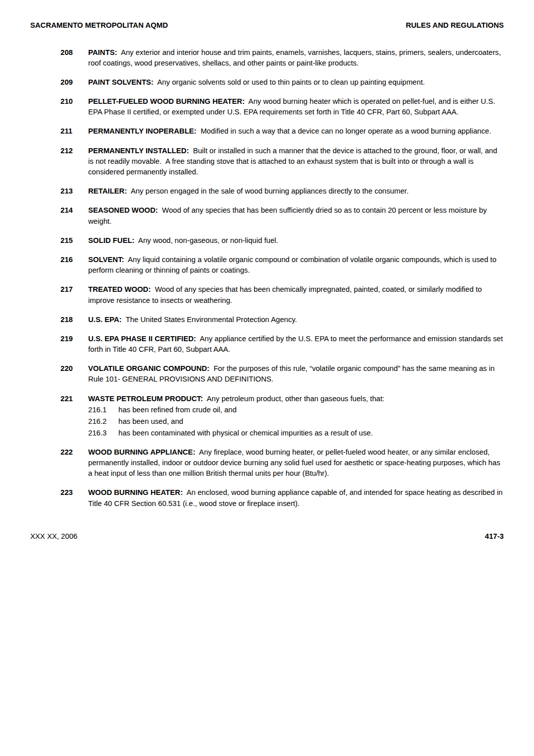SACRAMENTO METROPOLITAN AQMD RULES AND REGULATIONS
208
PAINTS: Any exterior and interior house and trim paints, enamels, varnishes, lacquers, stains, primers, sealers, undercoaters, roof coatings, wood preservatives, shellacs, and other paints or paint-like products.
209
PAINT SOLVENTS: Any organic solvents sold or used to thin paints or to clean up painting equipment.
210
PELLET-FUELED WOOD BURNING HEATER: Any wood burning heater which is operated on pellet-fuel, and is either U.S. EPA Phase II certified, or exempted under U.S. EPA requirements set forth in Title 40 CFR, Part 60, Subpart AAA.
211
PERMANENTLY INOPERABLE: Modified in such a way that a device can no longer operate as a wood burning appliance.
212
PERMANENTLY INSTALLED: Built or installed in such a manner that the device is attached to the ground, floor, or wall, and is not readily movable. A free standing stove that is attached to an exhaust system that is built into or through a wall is considered permanently installed.
213
RETAILER: Any person engaged in the sale of wood burning appliances directly to the consumer.
214
SEASONED WOOD: Wood of any species that has been sufficiently dried so as to contain 20 percent or less moisture by weight.
215
SOLID FUEL: Any wood, non-gaseous, or non-liquid fuel.
216
SOLVENT: Any liquid containing a volatile organic compound or combination of volatile organic compounds, which is used to perform cleaning or thinning of paints or coatings.
217
TREATED WOOD: Wood of any species that has been chemically impregnated, painted, coated, or similarly modified to improve resistance to insects or weathering.
218
U.S. EPA: The United States Environmental Protection Agency.
219
U.S. EPA PHASE II CERTIFIED: Any appliance certified by the U.S. EPA to meet the performance and emission standards set forth in Title 40 CFR, Part 60, Subpart AAA.
220
VOLATILE ORGANIC COMPOUND: For the purposes of this rule, “volatile organic compound” has the same meaning as in Rule 101- GENERAL PROVISIONS AND DEFINITIONS.
221
WASTE PETROLEUM PRODUCT: Any petroleum product, other than gaseous fuels, that:
216.1
has been refined from crude oil, and
216.2
has been used, and
216.3
has been contaminated with physical or chemical impurities as a result of use.
222
WOOD BURNING APPLIANCE: Any fireplace, wood burning heater, or pellet-fueled wood heater, or any similar enclosed, permanently installed, indoor or outdoor device burning any solid fuel used for aesthetic or space-heating purposes, which has a heat input of less than one million British thermal units per hour (Btu/hr).
223
WOOD BURNING HEATER: An enclosed, wood burning appliance capable of, and intended for space heating as described in Title 40 CFR Section 60.531 (i.e., wood stove or fireplace insert).
XXX XX, 2006 417-3